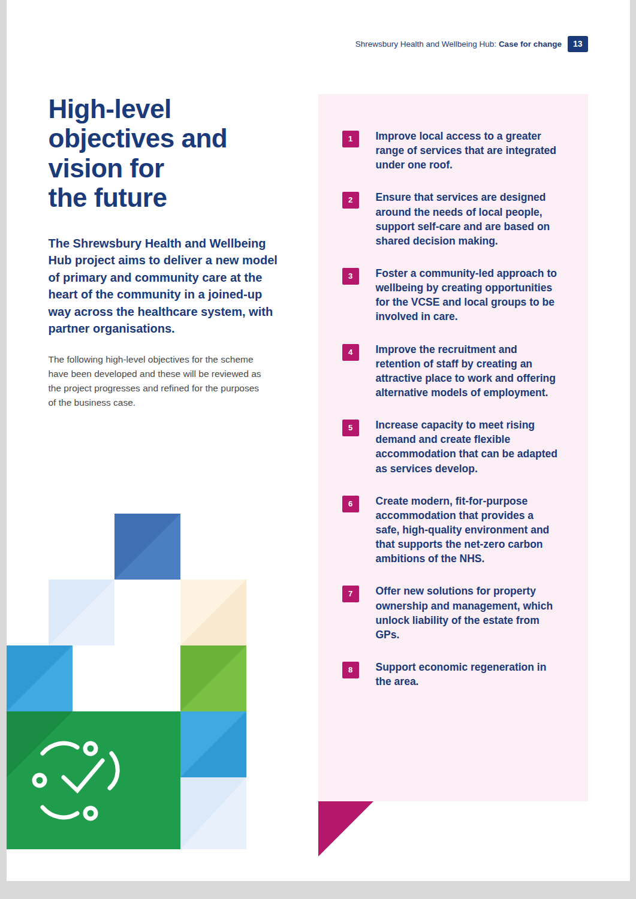Shrewsbury Health and Wellbeing Hub: Case for change 13
High-level
objectives and
vision for
the future
The Shrewsbury Health and Wellbeing Hub project aims to deliver a new model of primary and community care at the heart of the community in a joined-up way across the healthcare system, with partner organisations.
The following high-level objectives for the scheme have been developed and these will be reviewed as the project progresses and refined for the purposes of the business case.
Improve local access to a greater range of services that are integrated under one roof.
Ensure that services are designed around the needs of local people, support self-care and are based on shared decision making.
Foster a community-led approach to wellbeing by creating opportunities for the VCSE and local groups to be involved in care.
Improve the recruitment and retention of staff by creating an attractive place to work and offering alternative models of employment.
Increase capacity to meet rising demand and create flexible accommodation that can be adapted as services develop.
Create modern, fit-for-purpose accommodation that provides a safe, high-quality environment and that supports the net-zero carbon ambitions of the NHS.
Offer new solutions for property ownership and management, which unlock liability of the estate from GPs.
Support economic regeneration in the area.